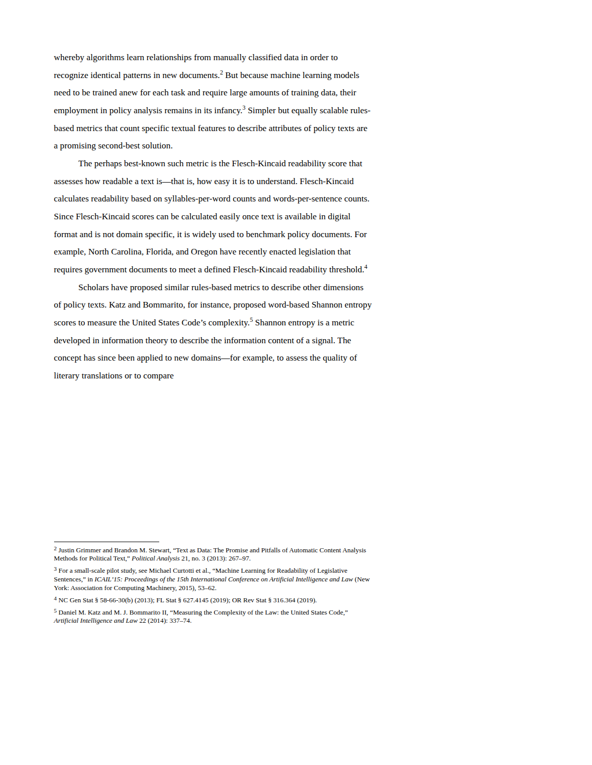whereby algorithms learn relationships from manually classified data in order to recognize identical patterns in new documents.2 But because machine learning models need to be trained anew for each task and require large amounts of training data, their employment in policy analysis remains in its infancy.3 Simpler but equally scalable rules-based metrics that count specific textual features to describe attributes of policy texts are a promising second-best solution.
The perhaps best-known such metric is the Flesch-Kincaid readability score that assesses how readable a text is—that is, how easy it is to understand. Flesch-Kincaid calculates readability based on syllables-per-word counts and words-per-sentence counts. Since Flesch-Kincaid scores can be calculated easily once text is available in digital format and is not domain specific, it is widely used to benchmark policy documents. For example, North Carolina, Florida, and Oregon have recently enacted legislation that requires government documents to meet a defined Flesch-Kincaid readability threshold.4
Scholars have proposed similar rules-based metrics to describe other dimensions of policy texts. Katz and Bommarito, for instance, proposed word-based Shannon entropy scores to measure the United States Code’s complexity.5 Shannon entropy is a metric developed in information theory to describe the information content of a signal. The concept has since been applied to new domains—for example, to assess the quality of literary translations or to compare
2 Justin Grimmer and Brandon M. Stewart, “Text as Data: The Promise and Pitfalls of Automatic Content Analysis Methods for Political Text,” Political Analysis 21, no. 3 (2013): 267–97.
3 For a small-scale pilot study, see Michael Curtotti et al., “Machine Learning for Readability of Legislative Sentences,” in ICAIL’15: Proceedings of the 15th International Conference on Artificial Intelligence and Law (New York: Association for Computing Machinery, 2015), 53–62.
4 NC Gen Stat § 58-66-30(b) (2013); FL Stat § 627.4145 (2019); OR Rev Stat § 316.364 (2019).
5 Daniel M. Katz and M. J. Bommarito II, “Measuring the Complexity of the Law: the United States Code,” Artificial Intelligence and Law 22 (2014): 337–74.